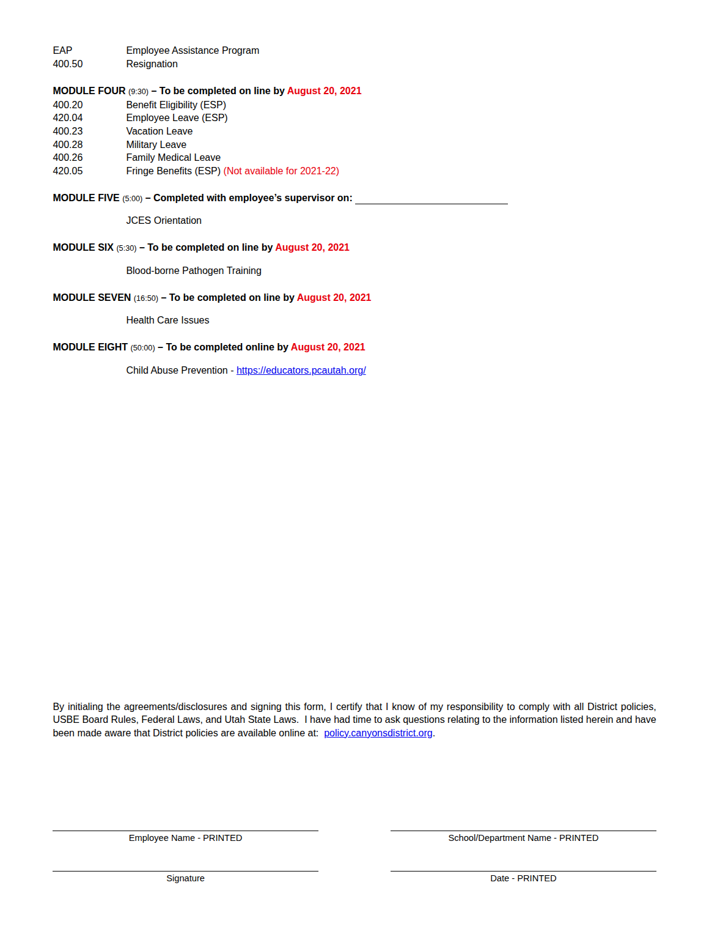EAP Employee Assistance Program
400.50 Resignation
MODULE FOUR (9:30) – To be completed on line by August 20, 2021
400.20 Benefit Eligibility (ESP)
420.04 Employee Leave (ESP)
400.23 Vacation Leave
400.28 Military Leave
400.26 Family Medical Leave
420.05 Fringe Benefits (ESP) (Not available for 2021-22)
MODULE FIVE (5:00) – Completed with employee’s supervisor on:
JCES Orientation
MODULE SIX (5:30) – To be completed on line by August 20, 2021
Blood-borne Pathogen Training
MODULE SEVEN (16:50) – To be completed on line by August 20, 2021
Health Care Issues
MODULE EIGHT (50:00) – To be completed online by August 20, 2021
Child Abuse Prevention - https://educators.pcautah.org/
By initialing the agreements/disclosures and signing this form, I certify that I know of my responsibility to comply with all District policies, USBE Board Rules, Federal Laws, and Utah State Laws. I have had time to ask questions relating to the information listed herein and have been made aware that District policies are available online at: policy.canyonsdistrict.org.
| Employee Name - PRINTED | School/Department Name - PRINTED |
| Signature | Date - PRINTED |